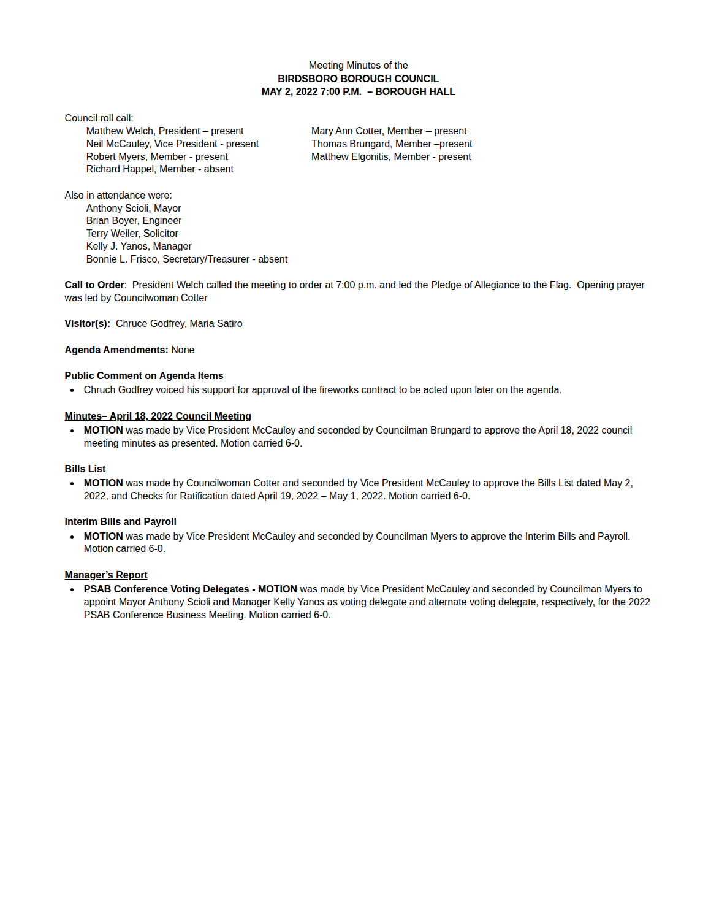Meeting Minutes of the
BIRDSBORO BOROUGH COUNCIL
MAY 2, 2022 7:00 P.M. – BOROUGH HALL
Council roll call:
| Matthew Welch, President – present | Mary Ann Cotter, Member – present |
| Neil McCauley, Vice President - present | Thomas Brungard, Member –present |
| Robert Myers, Member - present | Matthew Elgonitis, Member - present |
| Richard Happel, Member - absent | |
Also in attendance were:
Anthony Scioli, Mayor
Brian Boyer, Engineer
Terry Weiler, Solicitor
Kelly J. Yanos, Manager
Bonnie L. Frisco, Secretary/Treasurer - absent
Call to Order: President Welch called the meeting to order at 7:00 p.m. and led the Pledge of Allegiance to the Flag. Opening prayer was led by Councilwoman Cotter
Visitor(s): Chruce Godfrey, Maria Satiro
Agenda Amendments: None
Public Comment on Agenda Items
Chruch Godfrey voiced his support for approval of the fireworks contract to be acted upon later on the agenda.
Minutes– April 18, 2022 Council Meeting
MOTION was made by Vice President McCauley and seconded by Councilman Brungard to approve the April 18, 2022 council meeting minutes as presented. Motion carried 6-0.
Bills List
MOTION was made by Councilwoman Cotter and seconded by Vice President McCauley to approve the Bills List dated May 2, 2022, and Checks for Ratification dated April 19, 2022 – May 1, 2022. Motion carried 6-0.
Interim Bills and Payroll
MOTION was made by Vice President McCauley and seconded by Councilman Myers to approve the Interim Bills and Payroll. Motion carried 6-0.
Manager’s Report
PSAB Conference Voting Delegates - MOTION was made by Vice President McCauley and seconded by Councilman Myers to appoint Mayor Anthony Scioli and Manager Kelly Yanos as voting delegate and alternate voting delegate, respectively, for the 2022 PSAB Conference Business Meeting. Motion carried 6-0.